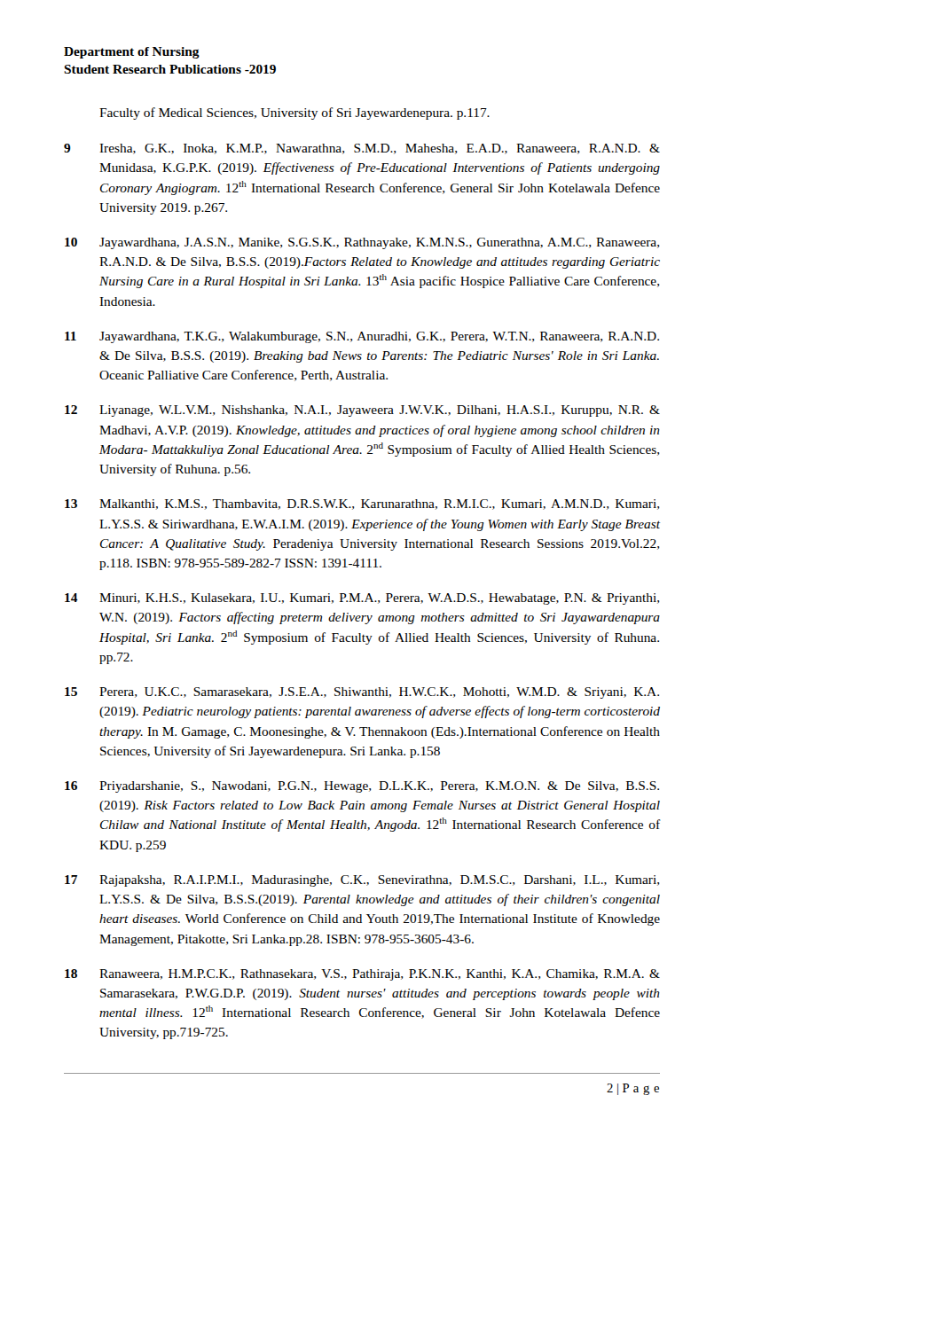Department of Nursing
Student Research Publications -2019
Faculty of Medical Sciences, University of Sri Jayewardenepura. p.117.
9 Iresha, G.K., Inoka, K.M.P., Nawarathna, S.M.D., Mahesha, E.A.D., Ranaweera, R.A.N.D. & Munidasa, K.G.P.K. (2019). Effectiveness of Pre-Educational Interventions of Patients undergoing Coronary Angiogram. 12th International Research Conference, General Sir John Kotelawala Defence University 2019. p.267.
10 Jayawardhana, J.A.S.N., Manike, S.G.S.K., Rathnayake, K.M.N.S., Gunerathna, A.M.C., Ranaweera, R.A.N.D. & De Silva, B.S.S. (2019).Factors Related to Knowledge and attitudes regarding Geriatric Nursing Care in a Rural Hospital in Sri Lanka. 13th Asia pacific Hospice Palliative Care Conference, Indonesia.
11 Jayawardhana, T.K.G., Walakumburage, S.N., Anuradhi, G.K., Perera, W.T.N., Ranaweera, R.A.N.D. & De Silva, B.S.S. (2019). Breaking bad News to Parents: The Pediatric Nurses' Role in Sri Lanka. Oceanic Palliative Care Conference, Perth, Australia.
12 Liyanage, W.L.V.M., Nishshanka, N.A.I., Jayaweera J.W.V.K., Dilhani, H.A.S.I., Kuruppu, N.R. & Madhavi, A.V.P. (2019). Knowledge, attitudes and practices of oral hygiene among school children in Modara- Mattakkuliya Zonal Educational Area. 2nd Symposium of Faculty of Allied Health Sciences, University of Ruhuna. p.56.
13 Malkanthi, K.M.S., Thambavita, D.R.S.W.K., Karunarathna, R.M.I.C., Kumari, A.M.N.D., Kumari, L.Y.S.S. & Siriwardhana, E.W.A.I.M. (2019). Experience of the Young Women with Early Stage Breast Cancer: A Qualitative Study. Peradeniya University International Research Sessions 2019.Vol.22, p.118. ISBN: 978-955-589-282-7 ISSN: 1391-4111.
14 Minuri, K.H.S., Kulasekara, I.U., Kumari, P.M.A., Perera, W.A.D.S., Hewabatage, P.N. & Priyanthi, W.N. (2019). Factors affecting preterm delivery among mothers admitted to Sri Jayawardenapura Hospital, Sri Lanka. 2nd Symposium of Faculty of Allied Health Sciences, University of Ruhuna. pp.72.
15 Perera, U.K.C., Samarasekara, J.S.E.A., Shiwanthi, H.W.C.K., Mohotti, W.M.D. & Sriyani, K.A. (2019). Pediatric neurology patients: parental awareness of adverse effects of long-term corticosteroid therapy. In M. Gamage, C. Moonesinghe, & V. Thennakoon (Eds.).International Conference on Health Sciences, University of Sri Jayewardenepura. Sri Lanka. p.158
16 Priyadarshanie, S., Nawodani, P.G.N., Hewage, D.L.K.K., Perera, K.M.O.N. & De Silva, B.S.S. (2019). Risk Factors related to Low Back Pain among Female Nurses at District General Hospital Chilaw and National Institute of Mental Health, Angoda. 12th International Research Conference of KDU. p.259
17 Rajapaksha, R.A.I.P.M.I., Madurasinghe, C.K., Senevirathna, D.M.S.C., Darshani, I.L., Kumari, L.Y.S.S. & De Silva, B.S.S.(2019). Parental knowledge and attitudes of their children's congenital heart diseases. World Conference on Child and Youth 2019,The International Institute of Knowledge Management, Pitakotte, Sri Lanka.pp.28. ISBN: 978-955-3605-43-6.
18 Ranaweera, H.M.P.C.K., Rathnasekara, V.S., Pathiraja, P.K.N.K., Kanthi, K.A., Chamika, R.M.A. & Samarasekara, P.W.G.D.P. (2019). Student nurses' attitudes and perceptions towards people with mental illness. 12th International Research Conference, General Sir John Kotelawala Defence University, pp.719-725.
2 | P a g e